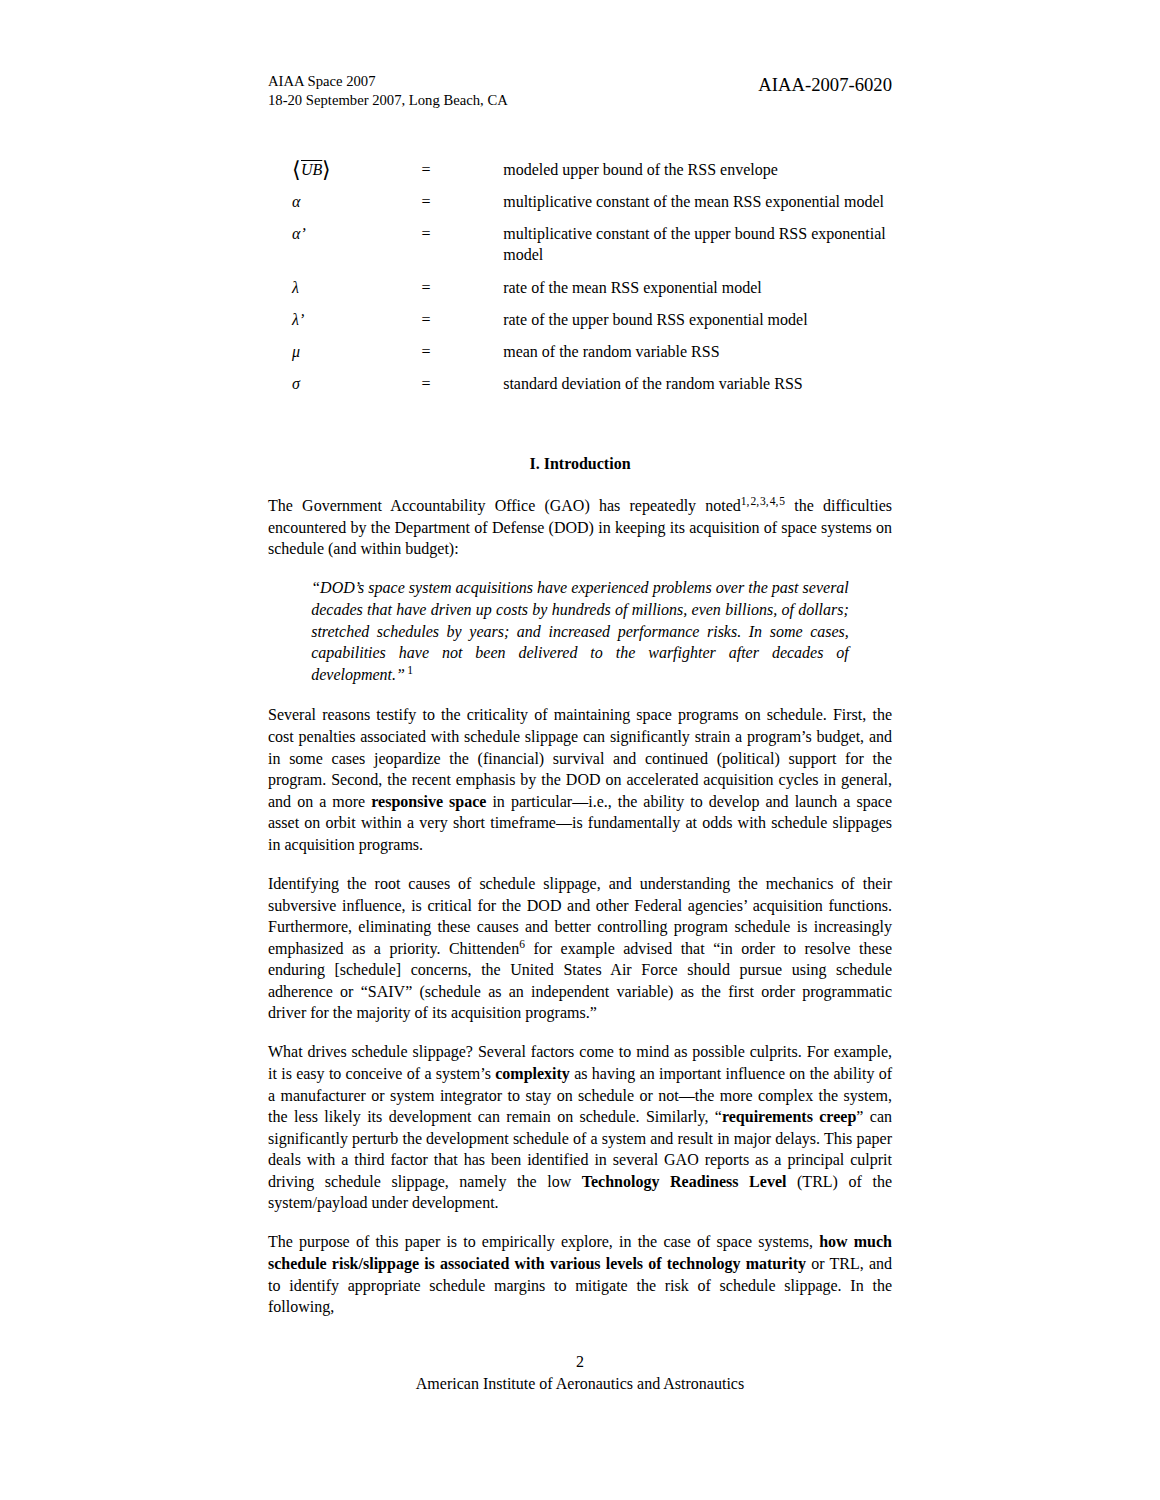AIAA Space 2007
18-20 September 2007, Long Beach, CA
AIAA-2007-6020
| ⟨ UB ⟩ | = | modeled upper bound of the RSS envelope |
| α | = | multiplicative constant of the mean RSS exponential model |
| α’ | = | multiplicative constant of the upper bound RSS exponential model |
| λ | = | rate of the mean RSS exponential model |
| λ’ | = | rate of the upper bound RSS exponential model |
| μ | = | mean of the random variable RSS |
| σ | = | standard deviation of the random variable RSS |
I. Introduction
The Government Accountability Office (GAO) has repeatedly noted1, 2, 3, 4, 5 the difficulties encountered by the Department of Defense (DOD) in keeping its acquisition of space systems on schedule (and within budget):
“DOD’s space system acquisitions have experienced problems over the past several decades that have driven up costs by hundreds of millions, even billions, of dollars; stretched schedules by years; and increased performance risks. In some cases, capabilities have not been delivered to the warfighter after decades of development.” 1
Several reasons testify to the criticality of maintaining space programs on schedule. First, the cost penalties associated with schedule slippage can significantly strain a program’s budget, and in some cases jeopardize the (financial) survival and continued (political) support for the program. Second, the recent emphasis by the DOD on accelerated acquisition cycles in general, and on a more responsive space in particular—i.e., the ability to develop and launch a space asset on orbit within a very short timeframe—is fundamentally at odds with schedule slippages in acquisition programs.
Identifying the root causes of schedule slippage, and understanding the mechanics of their subversive influence, is critical for the DOD and other Federal agencies’ acquisition functions. Furthermore, eliminating these causes and better controlling program schedule is increasingly emphasized as a priority. Chittenden6 for example advised that “in order to resolve these enduring [schedule] concerns, the United States Air Force should pursue using schedule adherence or “SAIV” (schedule as an independent variable) as the first order programmatic driver for the majority of its acquisition programs.”
What drives schedule slippage? Several factors come to mind as possible culprits. For example, it is easy to conceive of a system’s complexity as having an important influence on the ability of a manufacturer or system integrator to stay on schedule or not—the more complex the system, the less likely its development can remain on schedule. Similarly, “requirements creep” can significantly perturb the development schedule of a system and result in major delays. This paper deals with a third factor that has been identified in several GAO reports as a principal culprit driving schedule slippage, namely the low Technology Readiness Level (TRL) of the system/payload under development.
The purpose of this paper is to empirically explore, in the case of space systems, how much schedule risk/slippage is associated with various levels of technology maturity or TRL, and to identify appropriate schedule margins to mitigate the risk of schedule slippage. In the following,
2
American Institute of Aeronautics and Astronautics